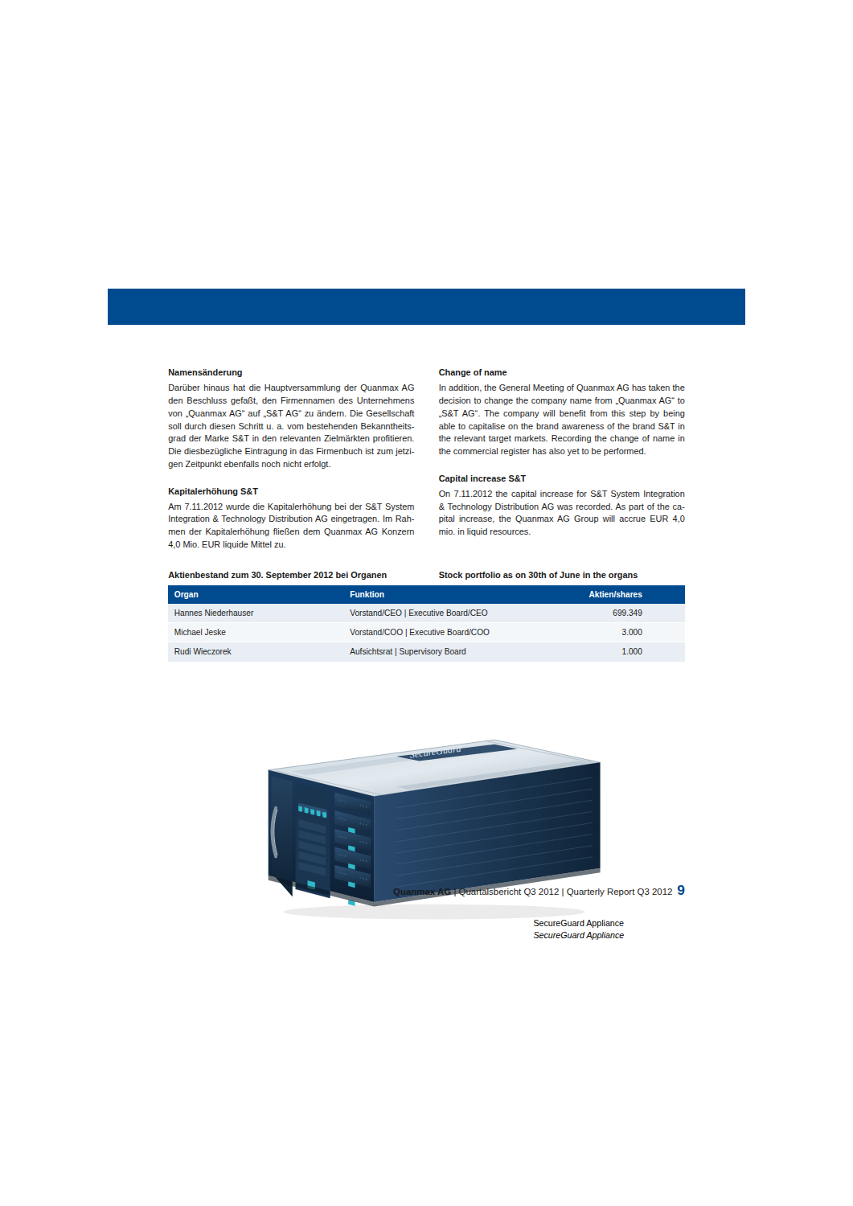Namensänderung
Darüber hinaus hat die Hauptversammlung der Quanmax AG den Beschluss gefaßt, den Firmennamen des Unternehmens von „Quanmax AG“ auf „S&T AG“ zu ändern. Die Gesellschaft soll durch diesen Schritt u. a. vom bestehenden Bekanntheitsgrad der Marke S&T in den relevanten Zielmärkten profitieren. Die diesbezügliche Eintragung in das Firmenbuch ist zum jetzigen Zeitpunkt ebenfalls noch nicht erfolgt.
Kapitalerhöhung S&T
Am 7.11.2012 wurde die Kapitalerhöhung bei der S&T System Integration & Technology Distribution AG eingetragen. Im Rahmen der Kapitalerhöhung fließen dem Quanmax AG Konzern 4,0 Mio. EUR liquide Mittel zu.
Change of name
In addition, the General Meeting of Quanmax AG has taken the decision to change the company name from „Quanmax AG“ to „S&T AG“. The company will benefit from this step by being able to capitalise on the brand awareness of the brand S&T in the relevant target markets. Recording the change of name in the commercial register has also yet to be performed.
Capital increase S&T
On 7.11.2012 the capital increase for S&T System Integration & Technology Distribution AG was recorded. As part of the capital increase, the Quanmax AG Group will accrue EUR 4,0 mio. in liquid resources.
Aktienbestand zum 30. September 2012 bei Organen
Stock portfolio as on 30th of June in the organs
| Organ | Funktion | Aktien/shares |
| --- | --- | --- |
| Hannes Niederhauser | Vorstand/CEO / Executive Board/CEO | 699.349 |
| Michael Jeske | Vorstand/COO / Executive Board/COO | 3.000 |
| Rudi Wieczorek | Aufsichtsrat / Supervisory Board | 1.000 |
SecureGuard
SecureGuard Appliance
SecureGuard Appliance
Quanmax AG | Quartalsbericht Q3 2012 | Quarterly Report Q3 20129